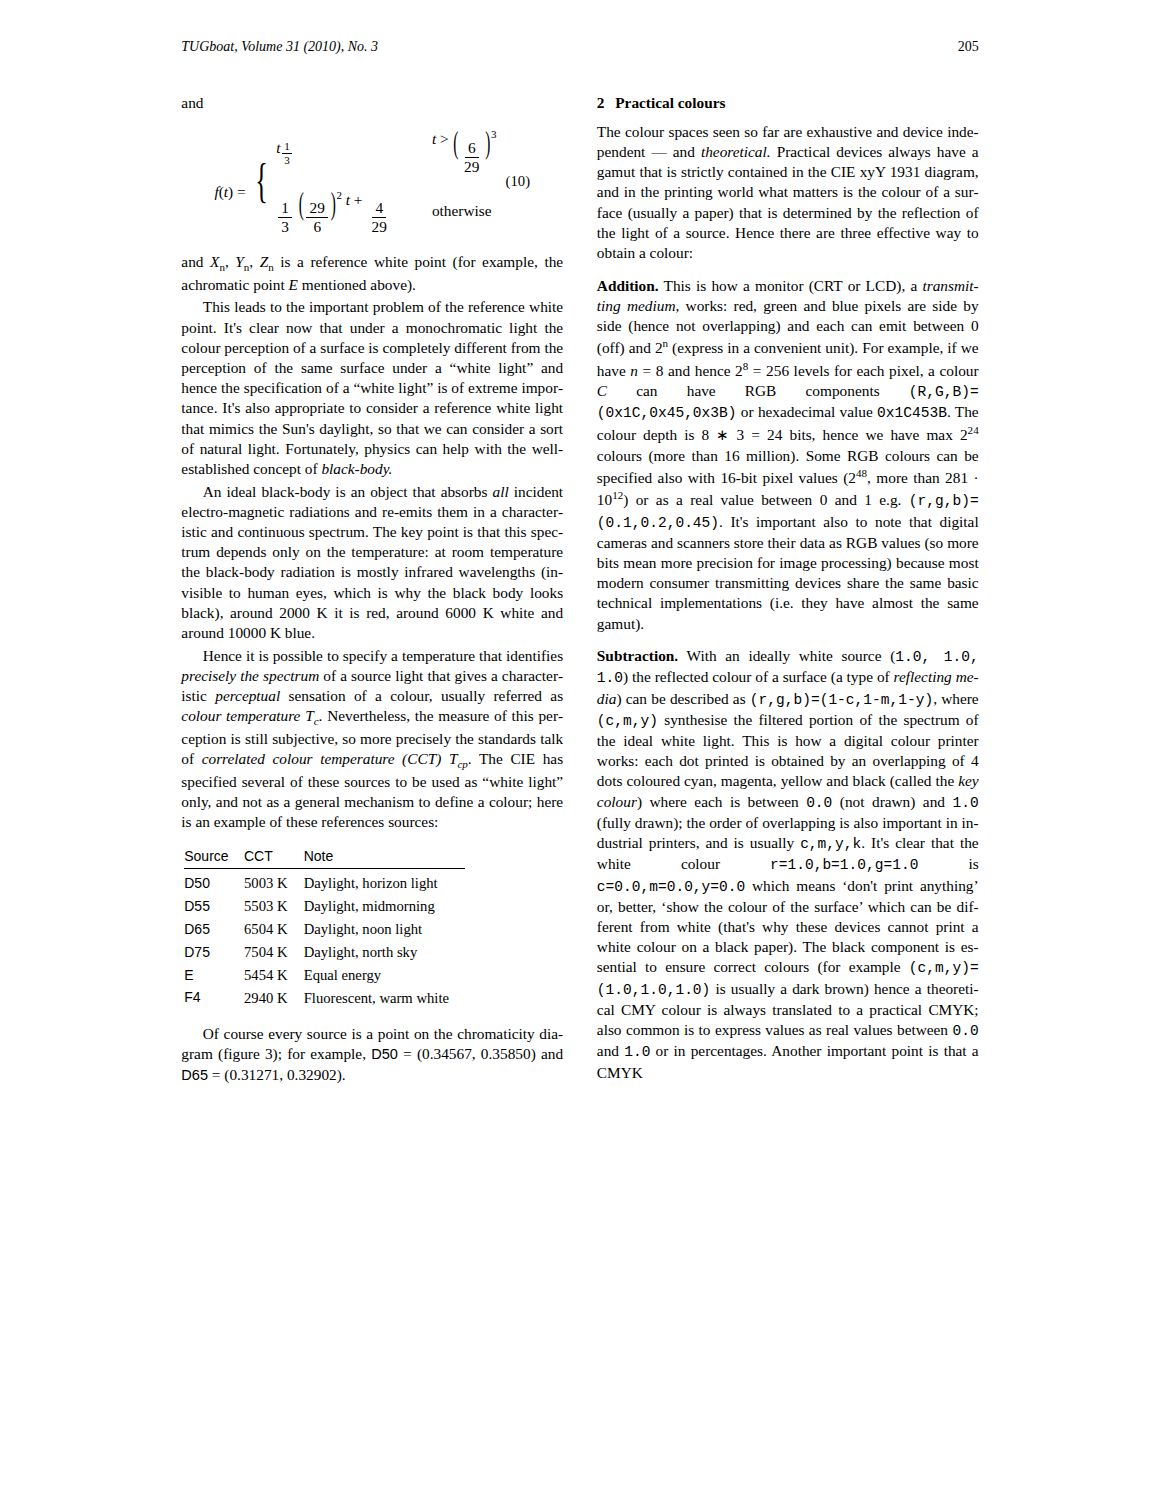TUGboat, Volume 31 (2010), No. 3 205
and
f(t) = { t 13 t > (629) 3 13 (296) 2 t + 429 otherwise (10)
and Xn, Yn, Zn is a reference white point (for example, the achromatic point E mentioned above).
This leads to the important problem of the reference white point. It's clear now that under a monochromatic light the colour perception of a surface is completely different from the perception of the same surface under a “white light” and hence the specification of a “white light” is of extreme importance. It's also appropriate to consider a reference white light that mimics the Sun's daylight, so that we can consider a sort of natural light. Fortunately, physics can help with the well-established concept of black-body.
An ideal black-body is an object that absorbs all incident electro-magnetic radiations and re-emits them in a characteristic and continuous spectrum. The key point is that this spectrum depends only on the temperature: at room temperature the black-body radiation is mostly infrared wavelengths (invisible to human eyes, which is why the black body looks black), around 2000 K it is red, around 6000 K white and around 10000 K blue.
Hence it is possible to specify a temperature that identifies precisely the spectrum of a source light that gives a characteristic perceptual sensation of a colour, usually referred as colour temperature Tc. Nevertheless, the measure of this perception is still subjective, so more precisely the standards talk of correlated colour temperature (CCT) Tcp. The CIE has specified several of these sources to be used as “white light” only, and not as a general mechanism to define a colour; here is an example of these references sources:
| Source | CCT | Note |
| --- | --- | --- |
| D50 | 5003 K | Daylight, horizon light |
| D55 | 5503 K | Daylight, midmorning |
| D65 | 6504 K | Daylight, noon light |
| D75 | 7504 K | Daylight, north sky |
| E | 5454 K | Equal energy |
| F4 | 2940 K | Fluorescent, warm white |
Of course every source is a point on the chromaticity diagram (figure 3); for example, D50 = (0.34567, 0.35850) and D65 = (0.31271, 0.32902).
2 Practical colours
The colour spaces seen so far are exhaustive and device independent — and theoretical. Practical devices always have a gamut that is strictly contained in the CIE xyY 1931 diagram, and in the printing world what matters is the colour of a surface (usually a paper) that is determined by the reflection of the light of a source. Hence there are three effective way to obtain a colour:
Addition. This is how a monitor (CRT or LCD), a transmitting medium, works: red, green and blue pixels are side by side (hence not overlapping) and each can emit between 0 (off) and 2n (express in a convenient unit). For example, if we have n = 8 and hence 28 = 256 levels for each pixel, a colour C can have RGB components (R,G,B)=(0x1C,0x45,0x3B) or hexadecimal value 0x1C453B. The colour depth is 8 ∗ 3 = 24 bits, hence we have max 224 colours (more than 16 million). Some RGB colours can be specified also with 16-bit pixel values (248, more than 281 · 1012) or as a real value between 0 and 1 e.g. (r,g,b)=(0.1,0.2,0.45). It's important also to note that digital cameras and scanners store their data as RGB values (so more bits mean more precision for image processing) because most modern consumer transmitting devices share the same basic technical implementations (i.e. they have almost the same gamut).
Subtraction. With an ideally white source (1.0, 1.0, 1.0) the reflected colour of a surface (a type of reflecting media) can be described as (r,g,b)=(1-c,1-m,1-y), where (c,m,y) synthesise the filtered portion of the spectrum of the ideal white light. This is how a digital colour printer works: each dot printed is obtained by an overlapping of 4 dots coloured cyan, magenta, yellow and black (called the key colour) where each is between 0.0 (not drawn) and 1.0 (fully drawn); the order of overlapping is also important in industrial printers, and is usually c,m,y,k. It's clear that the white colour r=1.0,b=1.0,g=1.0 is c=0.0,m=0.0,y=0.0 which means ‘don't print anything’ or, better, ‘show the colour of the surface’ which can be different from white (that's why these devices cannot print a white colour on a black paper). The black component is essential to ensure correct colours (for example (c,m,y)=(1.0,1.0,1.0) is usually a dark brown) hence a theoretical CMY colour is always translated to a practical CMYK; also common is to express values as real values between 0.0 and 1.0 or in percentages. Another important point is that a CMYK